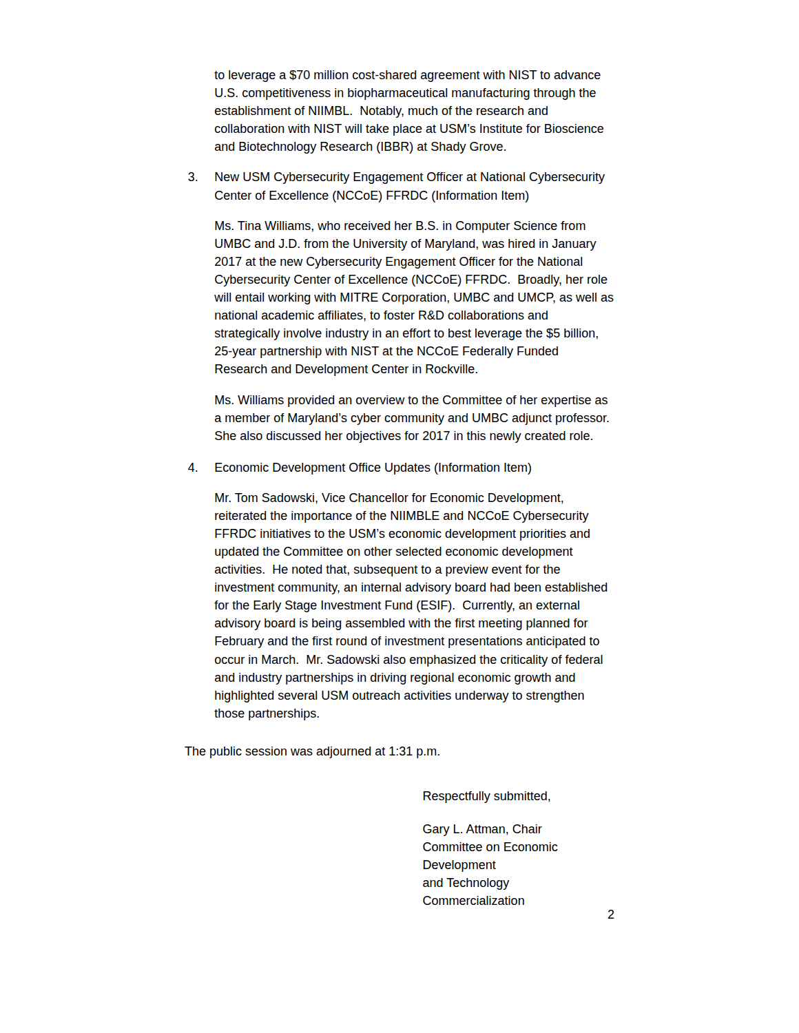to leverage a $70 million cost-shared agreement with NIST to advance U.S. competitiveness in biopharmaceutical manufacturing through the establishment of NIIMBL. Notably, much of the research and collaboration with NIST will take place at USM’s Institute for Bioscience and Biotechnology Research (IBBR) at Shady Grove.
New USM Cybersecurity Engagement Officer at National Cybersecurity Center of Excellence (NCCoE) FFRDC (Information Item)
Ms. Tina Williams, who received her B.S. in Computer Science from UMBC and J.D. from the University of Maryland, was hired in January 2017 at the new Cybersecurity Engagement Officer for the National Cybersecurity Center of Excellence (NCCoE) FFRDC. Broadly, her role will entail working with MITRE Corporation, UMBC and UMCP, as well as national academic affiliates, to foster R&D collaborations and strategically involve industry in an effort to best leverage the $5 billion, 25-year partnership with NIST at the NCCoE Federally Funded Research and Development Center in Rockville.
Ms. Williams provided an overview to the Committee of her expertise as a member of Maryland’s cyber community and UMBC adjunct professor. She also discussed her objectives for 2017 in this newly created role.
Economic Development Office Updates (Information Item)
Mr. Tom Sadowski, Vice Chancellor for Economic Development, reiterated the importance of the NIIMBLE and NCCoE Cybersecurity FFRDC initiatives to the USM’s economic development priorities and updated the Committee on other selected economic development activities. He noted that, subsequent to a preview event for the investment community, an internal advisory board had been established for the Early Stage Investment Fund (ESIF). Currently, an external advisory board is being assembled with the first meeting planned for February and the first round of investment presentations anticipated to occur in March. Mr. Sadowski also emphasized the criticality of federal and industry partnerships in driving regional economic growth and highlighted several USM outreach activities underway to strengthen those partnerships.
The public session was adjourned at 1:31 p.m.
Respectfully submitted,
Gary L. Attman, Chair
Committee on Economic Development
and Technology Commercialization
2